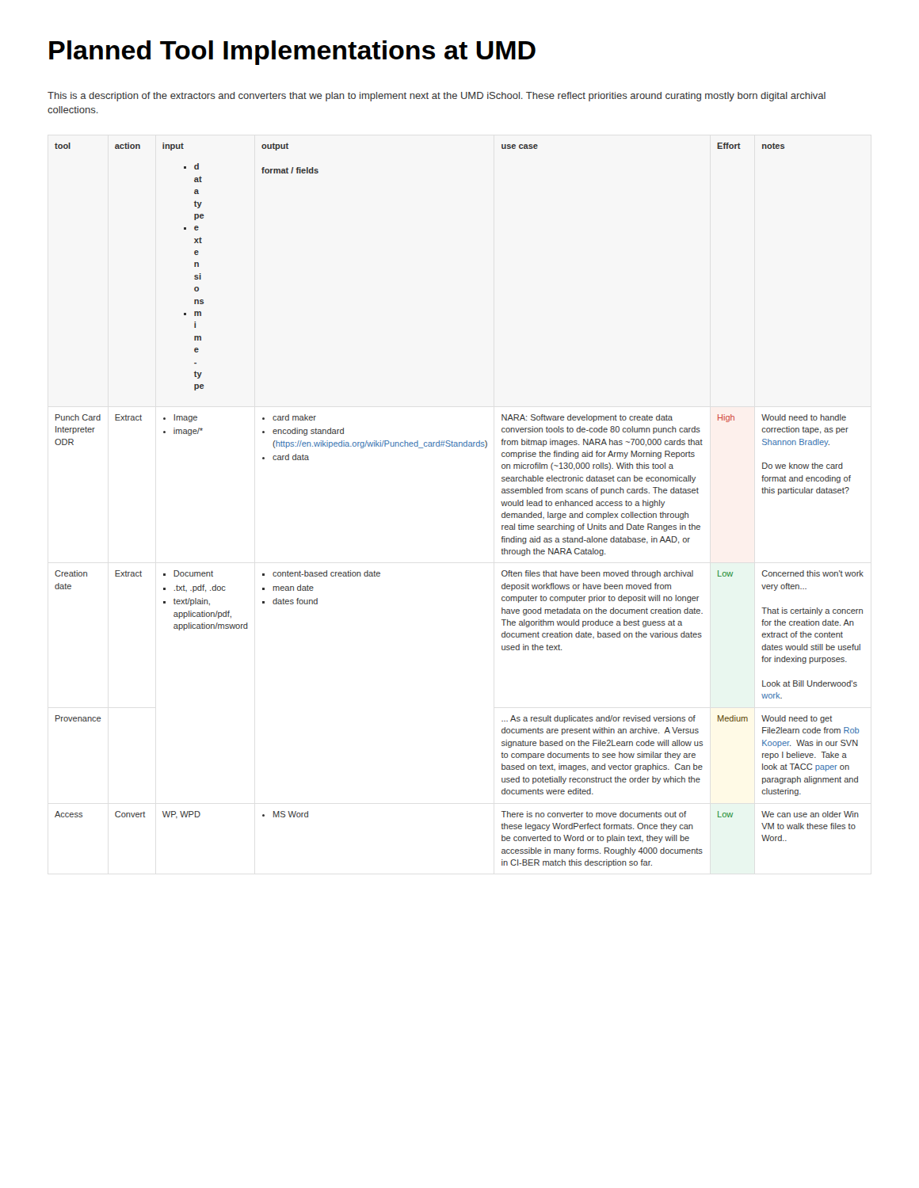Planned Tool Implementations at UMD
This is a description of the extractors and converters that we plan to implement next at the UMD iSchool. These reflect priorities around curating mostly born digital archival collections.
| tool | action | input d at a ty pe e xt e n si o ns m i m e - ty pe | output format / fields | use case | Effort | notes |
| --- | --- | --- | --- | --- | --- | --- |
| Punch Card Interpreter ODR | Extract | Image image/* | card maker encoding standard ( https://en.wikipedia.org/wiki/Punched_card#Standards ) card data | NARA: Software development to create data conversion tools to de-code 80 column punch cards from bitmap images. NARA has ~700,000 cards that comprise the finding aid for Army Morning Reports on microfilm (~130,000 rolls). With this tool a searchable electronic dataset can be economically assembled from scans of punch cards. The dataset would lead to enhanced access to a highly demanded, large and complex collection through real time searching of Units and Date Ranges in the finding aid as a stand-alone database, in AAD, or through the NARA Catalog. | High | Would need to handle correction tape, as per Shannon Bradley . Do we know the card format and encoding of this particular dataset? |
| Creation date | Extract | Document .txt, .pdf, .doc text/plain, application/pdf, application/msword | content-based creation date mean date dates found | Often files that have been moved through archival deposit workflows or have been moved from computer to computer prior to deposit will no longer have good metadata on the document creation date. The algorithm would produce a best guess at a document creation date, based on the various dates used in the text. | Low | Concerned this won't work very often... That is certainly a concern for the creation date. An extract of the content dates would still be useful for indexing purposes. Look at Bill Underwood's work . |
| Provenance | | ... As a result duplicates and/or revised versions of documents are present within an archive. A Versus signature based on the File2Learn code will allow us to compare documents to see how similar they are based on text, images, and vector graphics. Can be used to potetially reconstruct the order by which the documents were edited. | Medium | Would need to get File2learn code from Rob Kooper . Was in our SVN repo I believe. Take a look at TACC paper on paragraph alignment and clustering. |
| Access | Convert | WP, WPD | MS Word | There is no converter to move documents out of these legacy WordPerfect formats. Once they can be converted to Word or to plain text, they will be accessible in many forms. Roughly 4000 documents in CI-BER match this description so far. | Low | We can use an older Win VM to walk these files to Word.. |